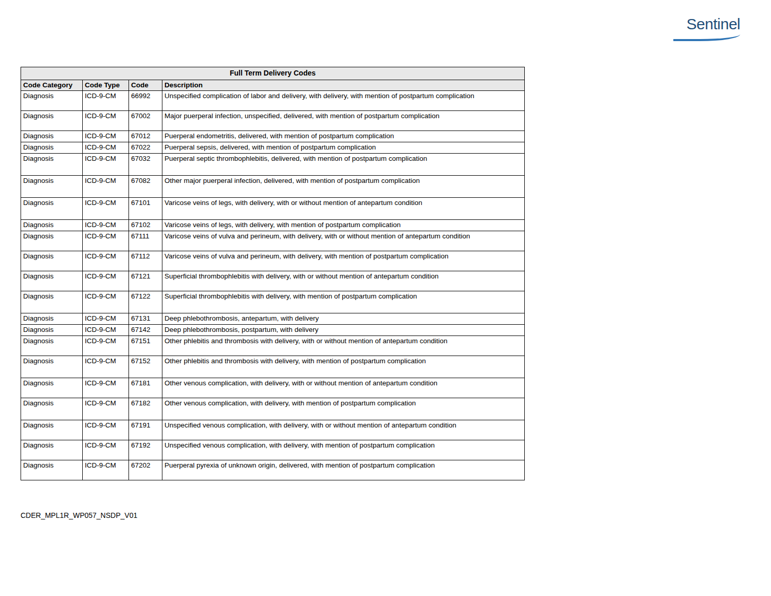Sentinel
| Full Term Delivery Codes |
| --- |
| Code Category | Code Type | Code | Description |
| Diagnosis | ICD-9-CM | 66992 | Unspecified complication of labor and delivery, with delivery, with mention of postpartum complication |
| Diagnosis | ICD-9-CM | 67002 | Major puerperal infection, unspecified, delivered, with mention of postpartum complication |
| Diagnosis | ICD-9-CM | 67012 | Puerperal endometritis, delivered, with mention of postpartum complication |
| Diagnosis | ICD-9-CM | 67022 | Puerperal sepsis, delivered, with mention of postpartum complication |
| Diagnosis | ICD-9-CM | 67032 | Puerperal septic thrombophlebitis, delivered, with mention of postpartum complication |
| Diagnosis | ICD-9-CM | 67082 | Other major puerperal infection, delivered, with mention of postpartum complication |
| Diagnosis | ICD-9-CM | 67101 | Varicose veins of legs, with delivery, with or without mention of antepartum condition |
| Diagnosis | ICD-9-CM | 67102 | Varicose veins of legs, with delivery, with mention of postpartum complication |
| Diagnosis | ICD-9-CM | 67111 | Varicose veins of vulva and perineum, with delivery, with or without mention of antepartum condition |
| Diagnosis | ICD-9-CM | 67112 | Varicose veins of vulva and perineum, with delivery, with mention of postpartum complication |
| Diagnosis | ICD-9-CM | 67121 | Superficial thrombophlebitis with delivery, with or without mention of antepartum condition |
| Diagnosis | ICD-9-CM | 67122 | Superficial thrombophlebitis with delivery, with mention of postpartum complication |
| Diagnosis | ICD-9-CM | 67131 | Deep phlebothrombosis, antepartum, with delivery |
| Diagnosis | ICD-9-CM | 67142 | Deep phlebothrombosis, postpartum, with delivery |
| Diagnosis | ICD-9-CM | 67151 | Other phlebitis and thrombosis with delivery, with or without mention of antepartum condition |
| Diagnosis | ICD-9-CM | 67152 | Other phlebitis and thrombosis with delivery, with mention of postpartum complication |
| Diagnosis | ICD-9-CM | 67181 | Other venous complication, with delivery, with or without mention of antepartum condition |
| Diagnosis | ICD-9-CM | 67182 | Other venous complication, with delivery, with mention of postpartum complication |
| Diagnosis | ICD-9-CM | 67191 | Unspecified venous complication, with delivery, with or without mention of antepartum condition |
| Diagnosis | ICD-9-CM | 67192 | Unspecified venous complication, with delivery, with mention of postpartum complication |
| Diagnosis | ICD-9-CM | 67202 | Puerperal pyrexia of unknown origin, delivered, with mention of postpartum complication |
CDER_MPL1R_WP057_NSDP_V01